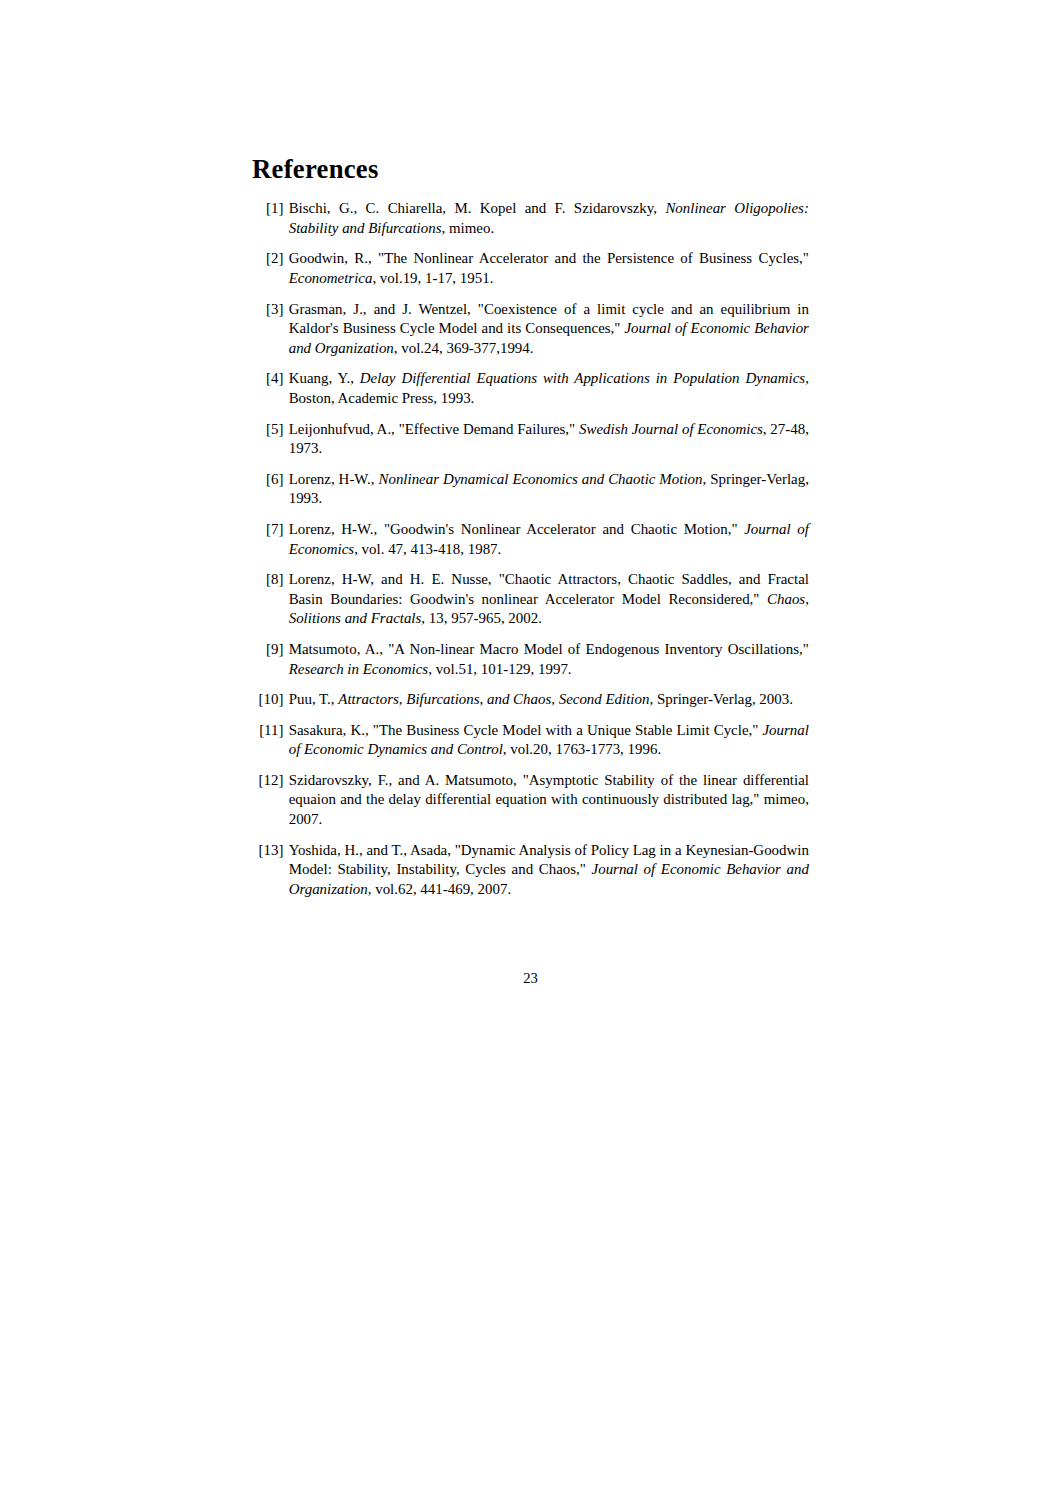References
[1] Bischi, G., C. Chiarella, M. Kopel and F. Szidarovszky, Nonlinear Oligopolies: Stability and Bifurcations, mimeo.
[2] Goodwin, R., "The Nonlinear Accelerator and the Persistence of Business Cycles," Econometrica, vol.19, 1-17, 1951.
[3] Grasman, J., and J. Wentzel, "Coexistence of a limit cycle and an equilibrium in Kaldor's Business Cycle Model and its Consequences," Journal of Economic Behavior and Organization, vol.24, 369-377,1994.
[4] Kuang, Y., Delay Differential Equations with Applications in Population Dynamics, Boston, Academic Press, 1993.
[5] Leijonhufvud, A., "Effective Demand Failures," Swedish Journal of Economics, 27-48, 1973.
[6] Lorenz, H-W., Nonlinear Dynamical Economics and Chaotic Motion, Springer-Verlag, 1993.
[7] Lorenz, H-W., "Goodwin's Nonlinear Accelerator and Chaotic Motion," Journal of Economics, vol. 47, 413-418, 1987.
[8] Lorenz, H-W, and H. E. Nusse, "Chaotic Attractors, Chaotic Saddles, and Fractal Basin Boundaries: Goodwin's nonlinear Accelerator Model Reconsidered," Chaos, Solitions and Fractals, 13, 957-965, 2002.
[9] Matsumoto, A., "A Non-linear Macro Model of Endogenous Inventory Oscillations," Research in Economics, vol.51, 101-129, 1997.
[10] Puu, T., Attractors, Bifurcations, and Chaos, Second Edition, Springer-Verlag, 2003.
[11] Sasakura, K., "The Business Cycle Model with a Unique Stable Limit Cycle," Journal of Economic Dynamics and Control, vol.20, 1763-1773, 1996.
[12] Szidarovszky, F., and A. Matsumoto, "Asymptotic Stability of the linear differential equaion and the delay differential equation with continuously distributed lag," mimeo, 2007.
[13] Yoshida, H., and T., Asada, "Dynamic Analysis of Policy Lag in a Keynesian-Goodwin Model: Stability, Instability, Cycles and Chaos," Journal of Economic Behavior and Organization, vol.62, 441-469, 2007.
23